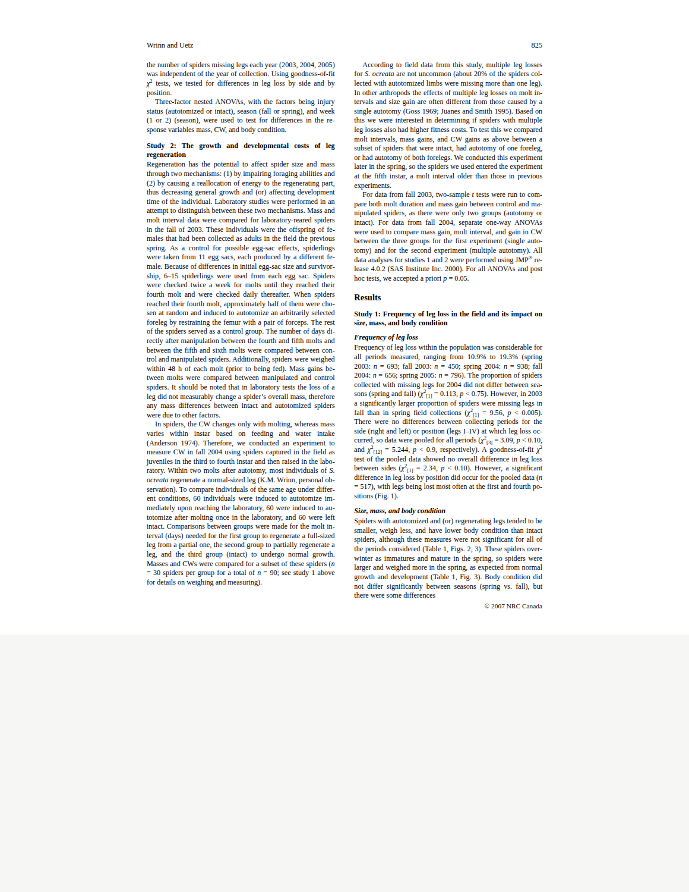Wrinn and Uetz 825
the number of spiders missing legs each year (2003, 2004, 2005) was independent of the year of collection. Using goodness-of-fit χ2 tests, we tested for differences in leg loss by side and by position.
Three-factor nested ANOVAs, with the factors being injury status (autotomized or intact), season (fall or spring), and week (1 or 2) (season), were used to test for differences in the response variables mass, CW, and body condition.
Study 2: The growth and developmental costs of leg regeneration
Regeneration has the potential to affect spider size and mass through two mechanisms: (1) by impairing foraging abilities and (2) by causing a reallocation of energy to the regenerating part, thus decreasing general growth and (or) affecting development time of the individual. Laboratory studies were performed in an attempt to distinguish between these two mechanisms. Mass and molt interval data were compared for laboratory-reared spiders in the fall of 2003. These individuals were the offspring of females that had been collected as adults in the field the previous spring. As a control for possible egg-sac effects, spiderlings were taken from 11 egg sacs, each produced by a different female. Because of differences in initial egg-sac size and survivorship, 6–15 spiderlings were used from each egg sac. Spiders were checked twice a week for molts until they reached their fourth molt and were checked daily thereafter. When spiders reached their fourth molt, approximately half of them were chosen at random and induced to autotomize an arbitrarily selected foreleg by restraining the femur with a pair of forceps. The rest of the spiders served as a control group. The number of days directly after manipulation between the fourth and fifth molts and between the fifth and sixth molts were compared between control and manipulated spiders. Additionally, spiders were weighed within 48 h of each molt (prior to being fed). Mass gains between molts were compared between manipulated and control spiders. It should be noted that in laboratory tests the loss of a leg did not measurably change a spider’s overall mass, therefore any mass differences between intact and autotomized spiders were due to other factors.
In spiders, the CW changes only with molting, whereas mass varies within instar based on feeding and water intake (Anderson 1974). Therefore, we conducted an experiment to measure CW in fall 2004 using spiders captured in the field as juveniles in the third to fourth instar and then raised in the laboratory. Within two molts after autotomy, most individuals of S. ocreata regenerate a normal-sized leg (K.M. Wrinn, personal observation). To compare individuals of the same age under different conditions, 60 individuals were induced to autotomize immediately upon reaching the laboratory, 60 were induced to autotomize after molting once in the laboratory, and 60 were left intact. Comparisons between groups were made for the molt interval (days) needed for the first group to regenerate a full-sized leg from a partial one, the second group to partially regenerate a leg, and the third group (intact) to undergo normal growth. Masses and CWs were compared for a subset of these spiders (n = 30 spiders per group for a total of n = 90; see study 1 above for details on weighing and measuring).
According to field data from this study, multiple leg losses for S. ocreata are not uncommon (about 20% of the spiders collected with autotomized limbs were missing more than one leg). In other arthropods the effects of multiple leg losses on molt intervals and size gain are often different from those caused by a single autotomy (Goss 1969; Juanes and Smith 1995). Based on this we were interested in determining if spiders with multiple leg losses also had higher fitness costs. To test this we compared molt intervals, mass gains, and CW gains as above between a subset of spiders that were intact, had autotomy of one foreleg, or had autotomy of both forelegs. We conducted this experiment later in the spring, so the spiders we used entered the experiment at the fifth instar, a molt interval older than those in previous experiments.
For data from fall 2003, two-sample t tests were run to compare both molt duration and mass gain between control and manipulated spiders, as there were only two groups (autotomy or intact). For data from fall 2004, separate one-way ANOVAs were used to compare mass gain, molt interval, and gain in CW between the three groups for the first experiment (single autotomy) and for the second experiment (multiple autotomy). All data analyses for studies 1 and 2 were performed using JMP® release 4.0.2 (SAS Institute Inc. 2000). For all ANOVAs and post hoc tests, we accepted a priori p = 0.05.
Results
Study 1: Frequency of leg loss in the field and its impact on size, mass, and body condition
Frequency of leg loss
Frequency of leg loss within the population was considerable for all periods measured, ranging from 10.9% to 19.3% (spring 2003: n = 693; fall 2003: n = 450; spring 2004: n = 938; fall 2004: n = 656; spring 2005: n = 796). The proportion of spiders collected with missing legs for 2004 did not differ between seasons (spring and fall) (χ2[1] = 0.113, p < 0.75). However, in 2003 a significantly larger proportion of spiders were missing legs in fall than in spring field collections (χ2[1] = 9.56, p < 0.005). There were no differences between collecting periods for the side (right and left) or position (legs I–IV) at which leg loss occurred, so data were pooled for all periods (χ2[3] = 3.09, p < 0.10, and χ2[12] = 5.244, p < 0.9, respectively). A goodness-of-fit χ2 test of the pooled data showed no overall difference in leg loss between sides (χ2[1] = 2.34, p < 0.10). However, a significant difference in leg loss by position did occur for the pooled data (n = 517), with legs being lost most often at the first and fourth positions (Fig. 1).
Size, mass, and body condition
Spiders with autotomized and (or) regenerating legs tended to be smaller, weigh less, and have lower body condition than intact spiders, although these measures were not significant for all of the periods considered (Table 1, Figs. 2, 3). These spiders overwinter as immatures and mature in the spring, so spiders were larger and weighed more in the spring, as expected from normal growth and development (Table 1, Fig. 3). Body condition did not differ significantly between seasons (spring vs. fall), but there were some differences
© 2007 NRC Canada